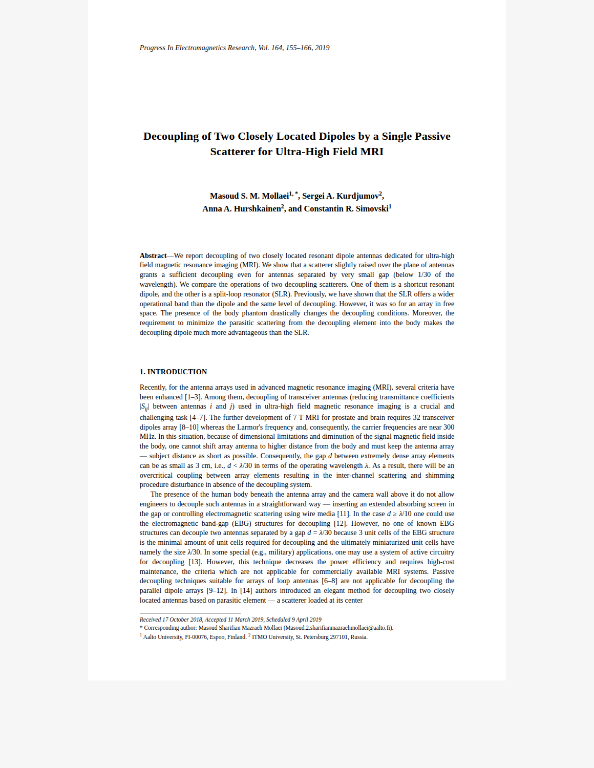Progress In Electromagnetics Research, Vol. 164, 155–166, 2019
Decoupling of Two Closely Located Dipoles by a Single Passive
Scatterer for Ultra-High Field MRI
Masoud S. M. Mollaei1, *, Sergei A. Kurdjumov2,
Anna A. Hurshkainen2, and Constantin R. Simovski1
Abstract—We report decoupling of two closely located resonant dipole antennas dedicated for ultra-high field magnetic resonance imaging (MRI). We show that a scatterer slightly raised over the plane of antennas grants a sufficient decoupling even for antennas separated by very small gap (below 1/30 of the wavelength). We compare the operations of two decoupling scatterers. One of them is a shortcut resonant dipole, and the other is a split-loop resonator (SLR). Previously, we have shown that the SLR offers a wider operational band than the dipole and the same level of decoupling. However, it was so for an array in free space. The presence of the body phantom drastically changes the decoupling conditions. Moreover, the requirement to minimize the parasitic scattering from the decoupling element into the body makes the decoupling dipole much more advantageous than the SLR.
1. INTRODUCTION
Recently, for the antenna arrays used in advanced magnetic resonance imaging (MRI), several criteria have been enhanced [1–3]. Among them, decoupling of transceiver antennas (reducing transmittance coefficients |Sij| between antennas i and j) used in ultra-high field magnetic resonance imaging is a crucial and challenging task [4–7]. The further development of 7 T MRI for prostate and brain requires 32 transceiver dipoles array [8–10] whereas the Larmor's frequency and, consequently, the carrier frequencies are near 300 MHz. In this situation, because of dimensional limitations and diminution of the signal magnetic field inside the body, one cannot shift array antenna to higher distance from the body and must keep the antenna array — subject distance as short as possible. Consequently, the gap d between extremely dense array elements can be as small as 3 cm, i.e., d < λ/30 in terms of the operating wavelength λ. As a result, there will be an overcritical coupling between array elements resulting in the inter-channel scattering and shimming procedure disturbance in absence of the decoupling system.
The presence of the human body beneath the antenna array and the camera wall above it do not allow engineers to decouple such antennas in a straightforward way — inserting an extended absorbing screen in the gap or controlling electromagnetic scattering using wire media [11]. In the case d ≥ λ/10 one could use the electromagnetic band-gap (EBG) structures for decoupling [12]. However, no one of known EBG structures can decouple two antennas separated by a gap d = λ/30 because 3 unit cells of the EBG structure is the minimal amount of unit cells required for decoupling and the ultimately miniaturized unit cells have namely the size λ/30. In some special (e.g., military) applications, one may use a system of active circuitry for decoupling [13]. However, this technique decreases the power efficiency and requires high-cost maintenance, the criteria which are not applicable for commercially available MRI systems. Passive decoupling techniques suitable for arrays of loop antennas [6–8] are not applicable for decoupling the parallel dipole arrays [9–12]. In [14] authors introduced an elegant method for decoupling two closely located antennas based on parasitic element — a scatterer loaded at its center
Received 17 October 2018, Accepted 11 March 2019, Scheduled 9 April 2019
* Corresponding author: Masoud Sharifian Mazraeh Mollaei (Masoud.2.sharifianmazraehmollaei@aalto.fi).
1 Aalto University, FI-00076, Espoo, Finland. 2 ITMO University, St. Petersburg 297101, Russia.